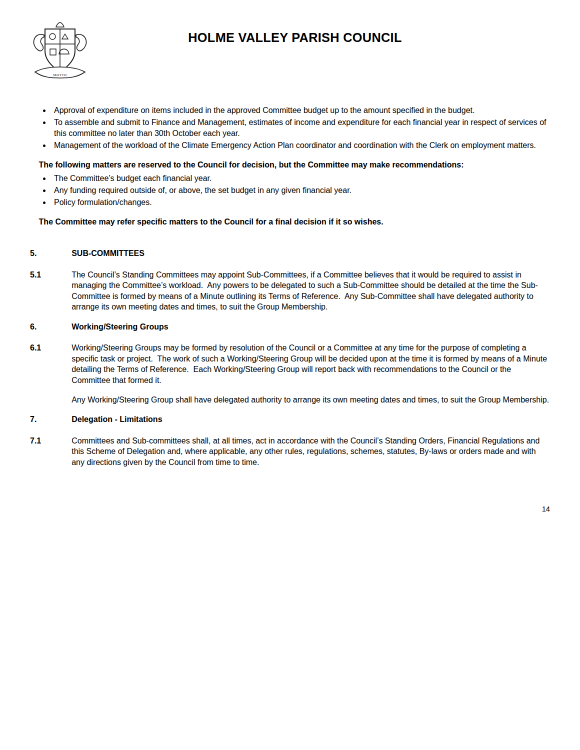MOTTO
HOLME VALLEY PARISH COUNCIL
Approval of expenditure on items included in the approved Committee budget up to the amount specified in the budget.
To assemble and submit to Finance and Management, estimates of income and expenditure for each financial year in respect of services of this committee no later than 30th October each year.
Management of the workload of the Climate Emergency Action Plan coordinator and coordination with the Clerk on employment matters.
The following matters are reserved to the Council for decision, but the Committee may make recommendations:
The Committee’s budget each financial year.
Any funding required outside of, or above, the set budget in any given financial year.
Policy formulation/changes.
The Committee may refer specific matters to the Council for a final decision if it so wishes.
5.
SUB-COMMITTEES
5.1
The Council’s Standing Committees may appoint Sub-Committees, if a Committee believes that it would be required to assist in managing the Committee’s workload. Any powers to be delegated to such a Sub-Committee should be detailed at the time the Sub-Committee is formed by means of a Minute outlining its Terms of Reference. Any Sub-Committee shall have delegated authority to arrange its own meeting dates and times, to suit the Group Membership.
6.
Working/Steering Groups
6.1
Working/Steering Groups may be formed by resolution of the Council or a Committee at any time for the purpose of completing a specific task or project. The work of such a Working/Steering Group will be decided upon at the time it is formed by means of a Minute detailing the Terms of Reference. Each Working/Steering Group will report back with recommendations to the Council or the Committee that formed it.
Any Working/Steering Group shall have delegated authority to arrange its own meeting dates and times, to suit the Group Membership.
7.
Delegation - Limitations
7.1
Committees and Sub-committees shall, at all times, act in accordance with the Council’s Standing Orders, Financial Regulations and this Scheme of Delegation and, where applicable, any other rules, regulations, schemes, statutes, By-laws or orders made and with any directions given by the Council from time to time.
14